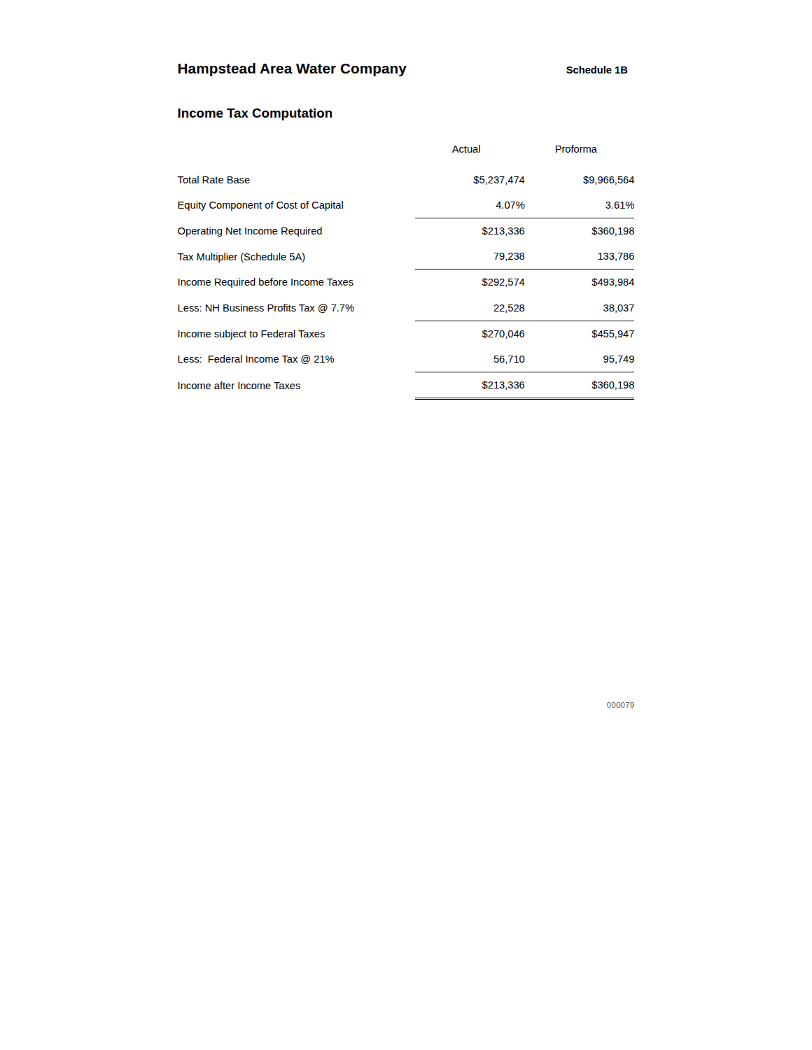Hampstead Area Water Company
Schedule 1B
Income Tax Computation
| | Actual | Proforma |
| --- | --- | --- |
| Total Rate Base | $5,237,474 | $9,966,564 |
| Equity Component of Cost of Capital | 4.07% | 3.61% |
| Operating Net Income Required | $213,336 | $360,198 |
| Tax Multiplier (Schedule 5A) | 79,238 | 133,786 |
| Income Required before Income Taxes | $292,574 | $493,984 |
| Less: NH Business Profits Tax @ 7.7% | 22,528 | 38,037 |
| Income subject to Federal Taxes | $270,046 | $455,947 |
| Less: Federal Income Tax @ 21% | 56,710 | 95,749 |
| Income after Income Taxes | $213,336 | $360,198 |
000079